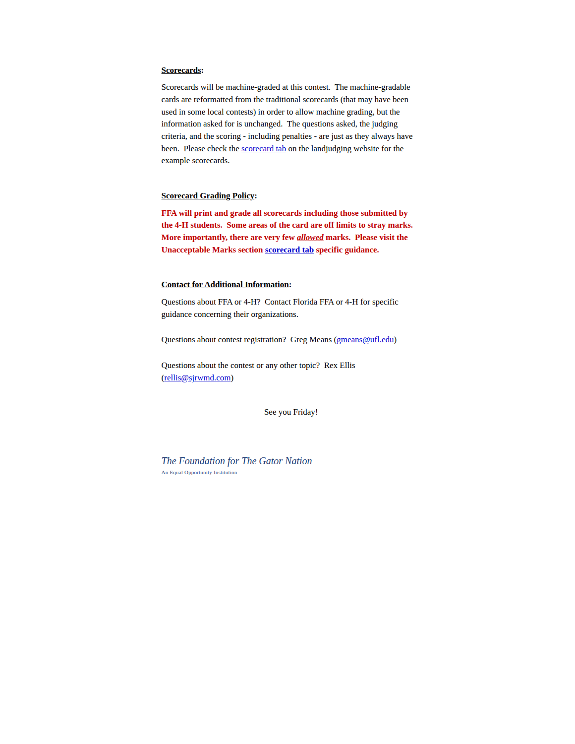Scorecards:
Scorecards will be machine-graded at this contest. The machine-gradable cards are reformatted from the traditional scorecards (that may have been used in some local contests) in order to allow machine grading, but the information asked for is unchanged. The questions asked, the judging criteria, and the scoring - including penalties - are just as they always have been. Please check the scorecard tab on the landjudging website for the example scorecards.
Scorecard Grading Policy:
FFA will print and grade all scorecards including those submitted by the 4-H students. Some areas of the card are off limits to stray marks. More importantly, there are very few allowed marks. Please visit the Unacceptable Marks section scorecard tab specific guidance.
Contact for Additional Information:
Questions about FFA or 4-H? Contact Florida FFA or 4-H for specific guidance concerning their organizations.
Questions about contest registration? Greg Means (gmeans@ufl.edu)
Questions about the contest or any other topic? Rex Ellis (rellis@sjrwmd.com)
See you Friday!
The Foundation for The Gator Nation
An Equal Opportunity Institution